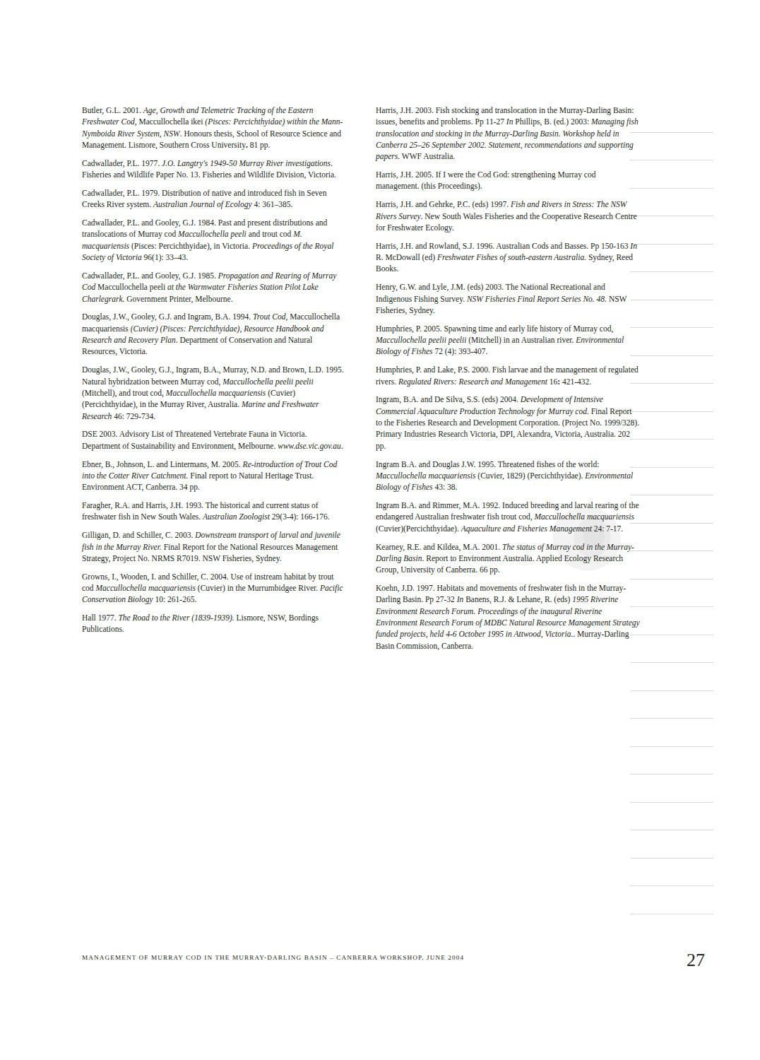Butler, G.L. 2001. Age, Growth and Telemetric Tracking of the Eastern Freshwater Cod, Maccullochella ikei (Pisces: Percichthyidae) within the Mann-Nymboida River System, NSW. Honours thesis, School of Resource Science and Management. Lismore, Southern Cross University. 81 pp.
Cadwallader, P.L. 1977. J.O. Langtry's 1949-50 Murray River investigations. Fisheries and Wildlife Paper No. 13. Fisheries and Wildlife Division, Victoria.
Cadwallader, P.L. 1979. Distribution of native and introduced fish in Seven Creeks River system. Australian Journal of Ecology 4: 361–385.
Cadwallader, P.L. and Gooley, G.J. 1984. Past and present distributions and translocations of Murray cod Maccullochella peeli and trout cod M. macquariensis (Pisces: Percichthyidae), in Victoria. Proceedings of the Royal Society of Victoria 96(1): 33–43.
Cadwallader, P.L. and Gooley, G.J. 1985. Propagation and Rearing of Murray Cod Maccullochella peeli at the Warmwater Fisheries Station Pilot Lake Charlegrark. Government Printer, Melbourne.
Douglas, J.W., Gooley, G.J. and Ingram, B.A. 1994. Trout Cod, Maccullochella macquariensis (Cuvier) (Pisces: Percichthyidae), Resource Handbook and Research and Recovery Plan. Department of Conservation and Natural Resources, Victoria.
Douglas, J.W., Gooley, G.J., Ingram, B.A., Murray, N.D. and Brown, L.D. 1995. Natural hybridzation between Murray cod, Maccullochella peelii peelii (Mitchell), and trout cod, Maccullochella macquariensis (Cuvier) (Percichthyidae), in the Murray River, Australia. Marine and Freshwater Research 46: 729-734.
DSE 2003. Advisory List of Threatened Vertebrate Fauna in Victoria. Department of Sustainability and Environment, Melbourne. www.dse.vic.gov.au.
Ebner, B., Johnson, L. and Lintermans, M. 2005. Re-introduction of Trout Cod into the Cotter River Catchment. Final report to Natural Heritage Trust. Environment ACT, Canberra. 34 pp.
Faragher, R.A. and Harris, J.H. 1993. The historical and current status of freshwater fish in New South Wales. Australian Zoologist 29(3-4): 166-176.
Gilligan, D. and Schiller, C. 2003. Downstream transport of larval and juvenile fish in the Murray River. Final Report for the National Resources Management Strategy, Project No. NRMS R7019. NSW Fisheries, Sydney.
Growns, I., Wooden, I. and Schiller, C. 2004. Use of instream habitat by trout cod Maccullochella macquariensis (Cuvier) in the Murrumbidgee River. Pacific Conservation Biology 10: 261-265.
Hall 1977. The Road to the River (1839-1939). Lismore, NSW, Bordings Publications.
Harris, J.H. 2003. Fish stocking and translocation in the Murray-Darling Basin: issues, benefits and problems. Pp 11-27 In Phillips, B. (ed.) 2003: Managing fish translocation and stocking in the Murray-Darling Basin. Workshop held in Canberra 25–26 September 2002. Statement, recommendations and supporting papers. WWF Australia.
Harris, J.H. 2005. If I were the Cod God: strengthening Murray cod management. (this Proceedings).
Harris, J.H. and Gehrke, P.C. (eds) 1997. Fish and Rivers in Stress: The NSW Rivers Survey. New South Wales Fisheries and the Cooperative Research Centre for Freshwater Ecology.
Harris, J.H. and Rowland, S.J. 1996. Australian Cods and Basses. Pp 150-163 In R. McDowall (ed) Freshwater Fishes of south-eastern Australia. Sydney, Reed Books.
Henry, G.W. and Lyle, J.M. (eds) 2003. The National Recreational and Indigenous Fishing Survey. NSW Fisheries Final Report Series No. 48. NSW Fisheries, Sydney.
Humphries, P. 2005. Spawning time and early life history of Murray cod, Maccullochella peelii peelii (Mitchell) in an Australian river. Environmental Biology of Fishes 72 (4): 393-407.
Humphries, P. and Lake, P.S. 2000. Fish larvae and the management of regulated rivers. Regulated Rivers: Research and Management 16: 421-432.
Ingram, B.A. and De Silva, S.S. (eds) 2004. Development of Intensive Commercial Aquaculture Production Technology for Murray cod. Final Report to the Fisheries Research and Development Corporation. (Project No. 1999/328). Primary Industries Research Victoria, DPI, Alexandra, Victoria, Australia. 202 pp.
Ingram B.A. and Douglas J.W. 1995. Threatened fishes of the world: Maccullochella macquariensis (Cuvier, 1829) (Percichthyidae). Environmental Biology of Fishes 43: 38.
Ingram B.A. and Rimmer, M.A. 1992. Induced breeding and larval rearing of the endangered Australian freshwater fish trout cod, Maccullochella macquariensis (Cuvier)(Percichthyidae). Aquaculture and Fisheries Management 24: 7-17.
Kearney, R.E. and Kildea, M.A. 2001. The status of Murray cod in the Murray-Darling Basin. Report to Environment Australia. Applied Ecology Research Group, University of Canberra. 66 pp.
Koehn, J.D. 1997. Habitats and movements of freshwater fish in the Murray-Darling Basin. Pp 27-32 In Banens, R.J. & Lehane, R. (eds) 1995 Riverine Environment Research Forum. Proceedings of the inaugural Riverine Environment Research Forum of MDBC Natural Resource Management Strategy funded projects, held 4-6 October 1995 in Attwood, Victoria.. Murray-Darling Basin Commission, Canberra.
Management of Murray cod in the Murray-Darling Basin – Canberra workshop, June 2004
27